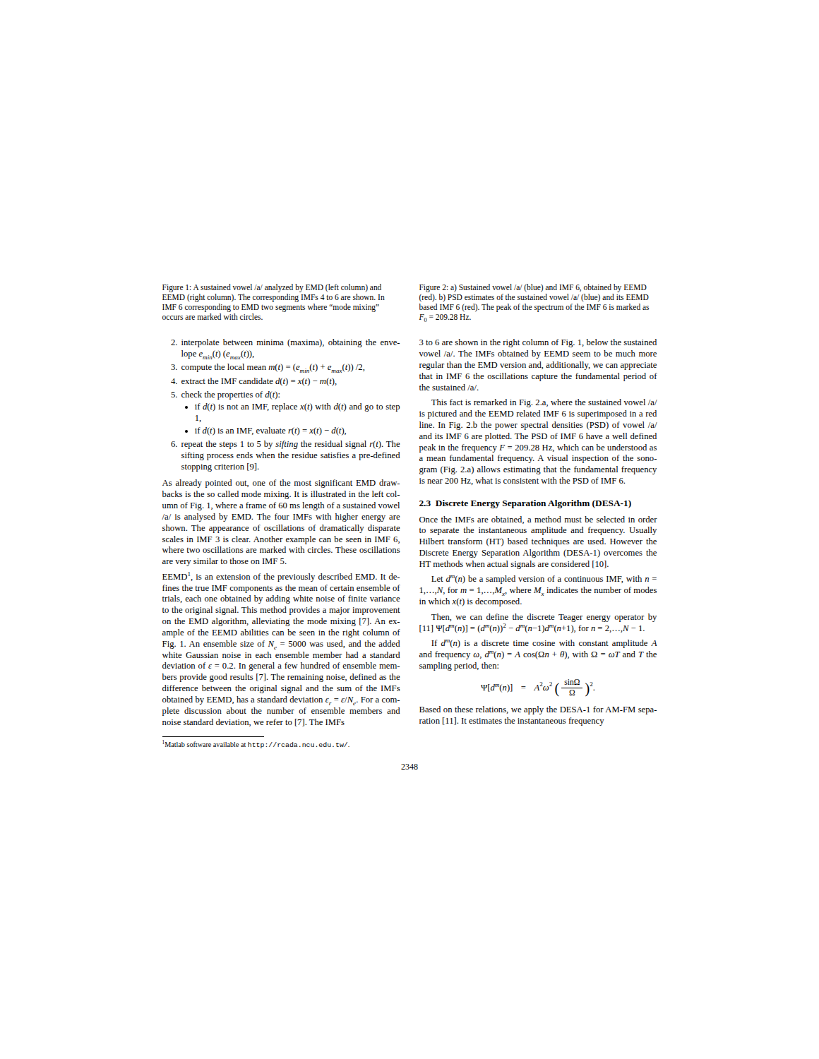Figure 1: A sustained vowel /a/ analyzed by EMD (left column) and EEMD (right column). The corresponding IMFs 4 to 6 are shown. In IMF 6 corresponding to EMD two segments where “mode mixing” occurs are marked with circles.
Figure 2: a) Sustained vowel /a/ (blue) and IMF 6, obtained by EEMD (red). b) PSD estimates of the sustained vowel /a/ (blue) and its EEMD based IMF 6 (red). The peak of the spectrum of the IMF 6 is marked as F0 = 209.28 Hz.
interpolate between minima (maxima), obtaining the envelope emin(t) (emax(t)),
compute the local mean m(t) = (emin(t) + emax(t)) /2,
extract the IMF candidate d(t) = x(t) − m(t),
check the properties of d(t):
if d(t) is not an IMF, replace x(t) with d(t) and go to step 1,
if d(t) is an IMF, evaluate r(t) = x(t) − d(t),
repeat the steps 1 to 5 by sifting the residual signal r(t). The sifting process ends when the residue satisfies a pre-defined stopping criterion [9].
As already pointed out, one of the most significant EMD drawbacks is the so called mode mixing. It is illustrated in the left column of Fig. 1, where a frame of 60 ms length of a sustained vowel /a/ is analysed by EMD. The four IMFs with higher energy are shown. The appearance of oscillations of dramatically disparate scales in IMF 3 is clear. Another example can be seen in IMF 6, where two oscillations are marked with circles. These oscillations are very similar to those on IMF 5.
EEMD1, is an extension of the previously described EMD. It defines the true IMF components as the mean of certain ensemble of trials, each one obtained by adding white noise of finite variance to the original signal. This method provides a major improvement on the EMD algorithm, alleviating the mode mixing [7]. An example of the EEMD abilities can be seen in the right column of Fig. 1. An ensemble size of Ne = 5000 was used, and the added white Gaussian noise in each ensemble member had a standard deviation of ε = 0.2. In general a few hundred of ensemble members provide good results [7]. The remaining noise, defined as the difference between the original signal and the sum of the IMFs obtained by EEMD, has a standard deviation εr = ε/Ne. For a complete discussion about the number of ensemble members and noise standard deviation, we refer to [7]. The IMFs
1Matlab software available at http://rcada.ncu.edu.tw/.
3 to 6 are shown in the right column of Fig. 1, below the sustained vowel /a/. The IMFs obtained by EEMD seem to be much more regular than the EMD version and, additionally, we can appreciate that in IMF 6 the oscillations capture the fundamental period of the sustained /a/.
This fact is remarked in Fig. 2.a, where the sustained vowel /a/ is pictured and the EEMD related IMF 6 is superimposed in a red line. In Fig. 2.b the power spectral densities (PSD) of vowel /a/ and its IMF 6 are plotted. The PSD of IMF 6 have a well defined peak in the frequency F = 209.28 Hz, which can be understood as a mean fundamental frequency. A visual inspection of the sonogram (Fig. 2.a) allows estimating that the fundamental frequency is near 200 Hz, what is consistent with the PSD of IMF 6.
2.3 Discrete Energy Separation Algorithm (DESA-1)
Once the IMFs are obtained, a method must be selected in order to separate the instantaneous amplitude and frequency. Usually Hilbert transform (HT) based techniques are used. However the Discrete Energy Separation Algorithm (DESA-1) overcomes the HT methods when actual signals are considered [10].
Let dm(n) be a sampled version of a continuous IMF, with n = 1,…,N, for m = 1,…,Mx, where Mx indicates the number of modes in which x(t) is decomposed.
Then, we can define the discrete Teager energy operator by [11] Ψ[dm(n)] = (dm(n))2 − dm(n−1)dm(n+1), for n = 2,…,N − 1.
If dm(n) is a discrete time cosine with constant amplitude A and frequency ω, dm(n) = A cos(Ωn + θ), with Ω = ωT and T the sampling period, then:
Ψ[dm(n)] = A2ω2 ( sinΩ Ω )2.
Based on these relations, we apply the DESA-1 for AM-FM separation [11]. It estimates the instantaneous frequency
2348